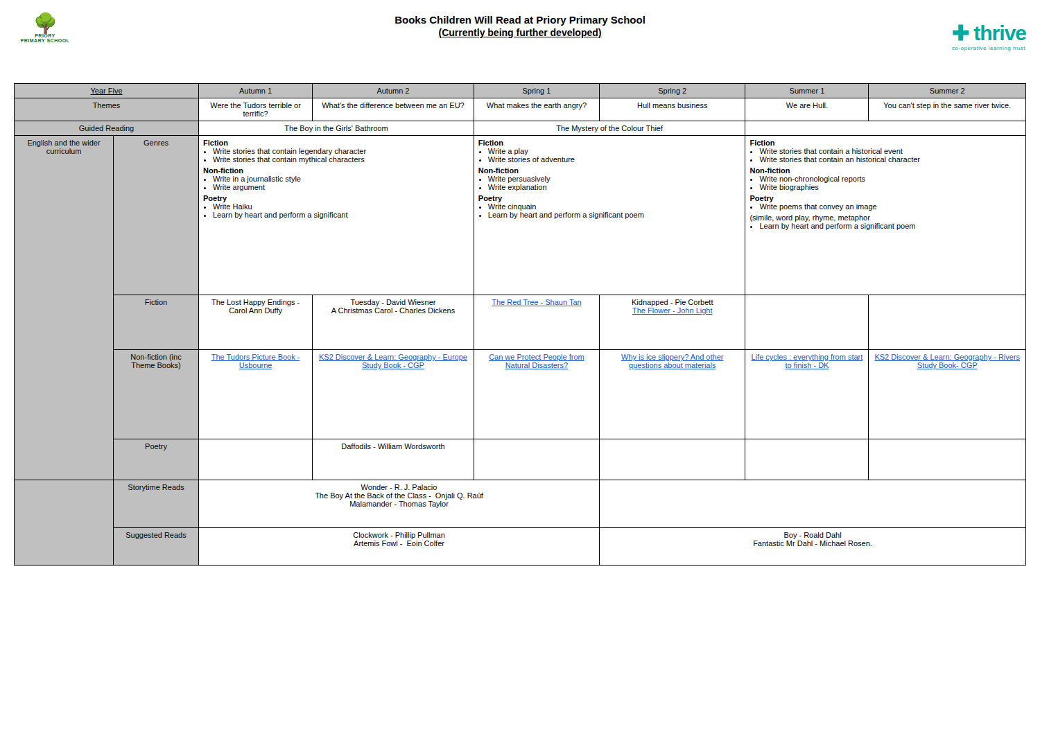🌳
PRIORY
PRIMARY SCHOOL
✚ thrive
co-operative learning trust
Books Children Will Read at Priory Primary School
(Currently being further developed)
| Year Five | Autumn 1 | Autumn 2 | Spring 1 | Spring 2 | Summer 1 | Summer 2 |
| Themes | Were the Tudors terrible or terrific? | What's the difference between me an EU? | What makes the earth angry? | Hull means business | We are Hull. | You can't step in the same river twice. |
| Guided Reading | The Boy in the Girls' Bathroom | The Mystery of the Colour Thief | |
| English and the wider curriculum | Genres | Fiction Write stories that contain legendary character Write stories that contain mythical characters Non-fiction Write in a journalistic style Write argument Poetry Write Haiku Learn by heart and perform a significant | Fiction Write a play Write stories of adventure Non-fiction Write persuasively Write explanation Poetry Write cinquain Learn by heart and perform a significant poem | Fiction Write stories that contain a historical event Write stories that contain an historical character Non-fiction Write non-chronological reports Write biographies Poetry Write poems that convey an image (simile, word play, rhyme, metaphor Learn by heart and perform a significant poem |
| Fiction | The Lost Happy Endings - Carol Ann Duffy | Tuesday - David Wiesner A Christmas Carol - Charles Dickens | The Red Tree - Shaun Tan | Kidnapped - Pie Corbett The Flower - John Light | | |
| Non-fiction (inc Theme Books) | The Tudors Picture Book - Usbourne | KS2 Discover & Learn: Geography - Europe Study Book - CGP | Can we Protect People from Natural Disasters? | Why is ice slippery? And other questions about materials | Life cycles : everything from start to finish - DK | KS2 Discover & Learn: Geography - Rivers Study Book- CGP |
| Poetry | | Daffodils - William Wordsworth | | | | |
| | Storytime Reads | Wonder - R. J. Palacio The Boy At the Back of the Class - Onjali Q. Raúf Malamander - Thomas Taylor | |
| Suggested Reads | Clockwork - Phillip Pullman Artemis Fowl - Eoin Colfer | Boy - Roald Dahl Fantastic Mr Dahl - Michael Rosen. |